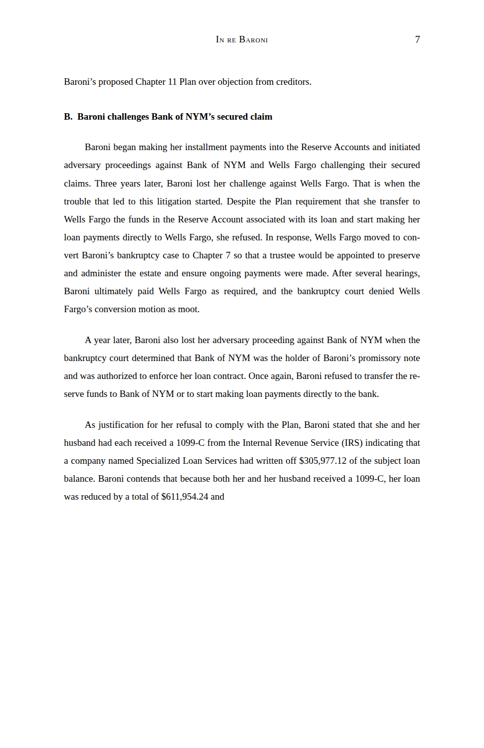In re Baroni 7
Baroni’s proposed Chapter 11 Plan over objection from creditors.
B. Baroni challenges Bank of NYM’s secured claim
Baroni began making her installment payments into the Reserve Accounts and initiated adversary proceedings against Bank of NYM and Wells Fargo challenging their secured claims. Three years later, Baroni lost her challenge against Wells Fargo. That is when the trouble that led to this litigation started. Despite the Plan requirement that she transfer to Wells Fargo the funds in the Reserve Account associated with its loan and start making her loan payments directly to Wells Fargo, she refused. In response, Wells Fargo moved to convert Baroni’s bankruptcy case to Chapter 7 so that a trustee would be appointed to preserve and administer the estate and ensure ongoing payments were made. After several hearings, Baroni ultimately paid Wells Fargo as required, and the bankruptcy court denied Wells Fargo’s conversion motion as moot.
A year later, Baroni also lost her adversary proceeding against Bank of NYM when the bankruptcy court determined that Bank of NYM was the holder of Baroni’s promissory note and was authorized to enforce her loan contract. Once again, Baroni refused to transfer the reserve funds to Bank of NYM or to start making loan payments directly to the bank.
As justification for her refusal to comply with the Plan, Baroni stated that she and her husband had each received a 1099-C from the Internal Revenue Service (IRS) indicating that a company named Specialized Loan Services had written off $305,977.12 of the subject loan balance. Baroni contends that because both her and her husband received a 1099-C, her loan was reduced by a total of $611,954.24 and